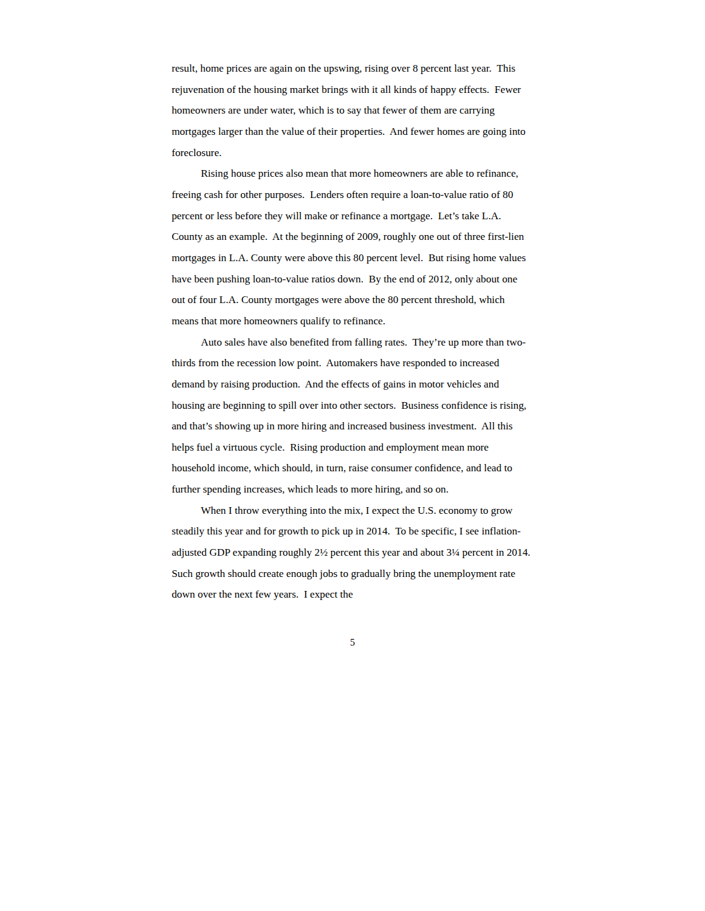result, home prices are again on the upswing, rising over 8 percent last year. This rejuvenation of the housing market brings with it all kinds of happy effects. Fewer homeowners are under water, which is to say that fewer of them are carrying mortgages larger than the value of their properties. And fewer homes are going into foreclosure.
Rising house prices also mean that more homeowners are able to refinance, freeing cash for other purposes. Lenders often require a loan-to-value ratio of 80 percent or less before they will make or refinance a mortgage. Let’s take L.A. County as an example. At the beginning of 2009, roughly one out of three first-lien mortgages in L.A. County were above this 80 percent level. But rising home values have been pushing loan-to-value ratios down. By the end of 2012, only about one out of four L.A. County mortgages were above the 80 percent threshold, which means that more homeowners qualify to refinance.
Auto sales have also benefited from falling rates. They’re up more than two-thirds from the recession low point. Automakers have responded to increased demand by raising production. And the effects of gains in motor vehicles and housing are beginning to spill over into other sectors. Business confidence is rising, and that’s showing up in more hiring and increased business investment. All this helps fuel a virtuous cycle. Rising production and employment mean more household income, which should, in turn, raise consumer confidence, and lead to further spending increases, which leads to more hiring, and so on.
When I throw everything into the mix, I expect the U.S. economy to grow steadily this year and for growth to pick up in 2014. To be specific, I see inflation-adjusted GDP expanding roughly 2½ percent this year and about 3¼ percent in 2014. Such growth should create enough jobs to gradually bring the unemployment rate down over the next few years. I expect the
5